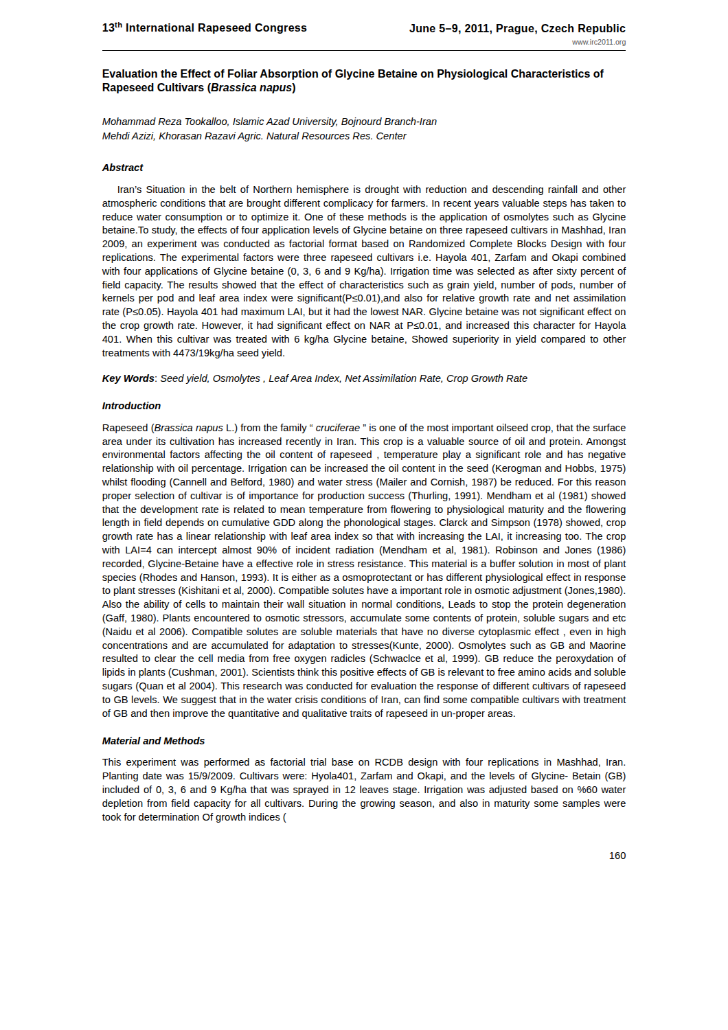13th International Rapeseed Congress June 5–9, 2011, Prague, Czech Republic
www.irc2011.org
Evaluation the Effect of Foliar Absorption of Glycine Betaine on Physiological Characteristics of Rapeseed Cultivars (Brassica napus)
Mohammad Reza Tookalloo, Islamic Azad University, Bojnourd Branch-Iran
Mehdi Azizi, Khorasan Razavi Agric. Natural Resources Res. Center
Abstract
Iran’s Situation in the belt of Northern hemisphere is drought with reduction and descending rainfall and other atmospheric conditions that are brought different complicacy for farmers. In recent years valuable steps has taken to reduce water consumption or to optimize it. One of these methods is the application of osmolytes such as Glycine betaine.To study, the effects of four application levels of Glycine betaine on three rapeseed cultivars in Mashhad, Iran 2009, an experiment was conducted as factorial format based on Randomized Complete Blocks Design with four replications. The experimental factors were three rapeseed cultivars i.e. Hayola 401, Zarfam and Okapi combined with four applications of Glycine betaine (0, 3, 6 and 9 Kg/ha). Irrigation time was selected as after sixty percent of field capacity. The results showed that the effect of characteristics such as grain yield, number of pods, number of kernels per pod and leaf area index were significant(P≤0.01),and also for relative growth rate and net assimilation rate (P≤0.05). Hayola 401 had maximum LAI, but it had the lowest NAR. Glycine betaine was not significant effect on the crop growth rate. However, it had significant effect on NAR at P≤0.01, and increased this character for Hayola 401. When this cultivar was treated with 6 kg/ha Glycine betaine, Showed superiority in yield compared to other treatments with 4473/19kg/ha seed yield.
Key Words: Seed yield, Osmolytes , Leaf Area Index, Net Assimilation Rate, Crop Growth Rate
Introduction
Rapeseed (Brassica napus L.) from the family “ cruciferae ” is one of the most important oilseed crop, that the surface area under its cultivation has increased recently in Iran. This crop is a valuable source of oil and protein. Amongst environmental factors affecting the oil content of rapeseed , temperature play a significant role and has negative relationship with oil percentage. Irrigation can be increased the oil content in the seed (Kerogman and Hobbs, 1975) whilst flooding (Cannell and Belford, 1980) and water stress (Mailer and Cornish, 1987) be reduced. For this reason proper selection of cultivar is of importance for production success (Thurling, 1991). Mendham et al (1981) showed that the development rate is related to mean temperature from flowering to physiological maturity and the flowering length in field depends on cumulative GDD along the phonological stages. Clarck and Simpson (1978) showed, crop growth rate has a linear relationship with leaf area index so that with increasing the LAI, it increasing too. The crop with LAI=4 can intercept almost 90% of incident radiation (Mendham et al, 1981). Robinson and Jones (1986) recorded, Glycine-Betaine have a effective role in stress resistance. This material is a buffer solution in most of plant species (Rhodes and Hanson, 1993). It is either as a osmoprotectant or has different physiological effect in response to plant stresses (Kishitani et al, 2000). Compatible solutes have a important role in osmotic adjustment (Jones,1980). Also the ability of cells to maintain their wall situation in normal conditions, Leads to stop the protein degeneration (Gaff, 1980). Plants encountered to osmotic stressors, accumulate some contents of protein, soluble sugars and etc (Naidu et al 2006). Compatible solutes are soluble materials that have no diverse cytoplasmic effect , even in high concentrations and are accumulated for adaptation to stresses(Kunte, 2000). Osmolytes such as GB and Maorine resulted to clear the cell media from free oxygen radicles (Schwaclce et al, 1999). GB reduce the peroxydation of lipids in plants (Cushman, 2001). Scientists think this positive effects of GB is relevant to free amino acids and soluble sugars (Quan et al 2004). This research was conducted for evaluation the response of different cultivars of rapeseed to GB levels. We suggest that in the water crisis conditions of Iran, can find some compatible cultivars with treatment of GB and then improve the quantitative and qualitative traits of rapeseed in un-proper areas.
Material and Methods
This experiment was performed as factorial trial base on RCDB design with four replications in Mashhad, Iran. Planting date was 15/9/2009. Cultivars were: Hyola401, Zarfam and Okapi, and the levels of Glycine- Betain (GB) included of 0, 3, 6 and 9 Kg/ha that was sprayed in 12 leaves stage. Irrigation was adjusted based on %60 water depletion from field capacity for all cultivars. During the growing season, and also in maturity some samples were took for determination Of growth indices (
160